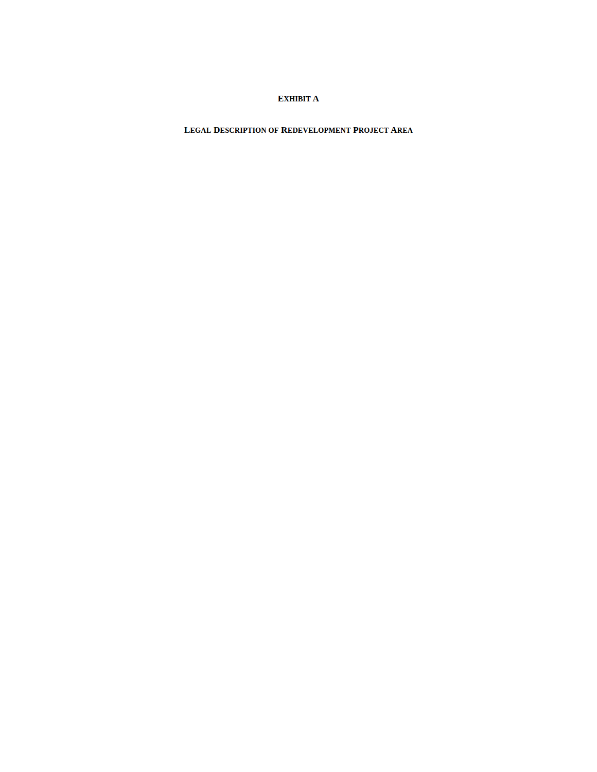EXHIBIT A
LEGAL DESCRIPTION OF REDEVELOPMENT PROJECT AREA